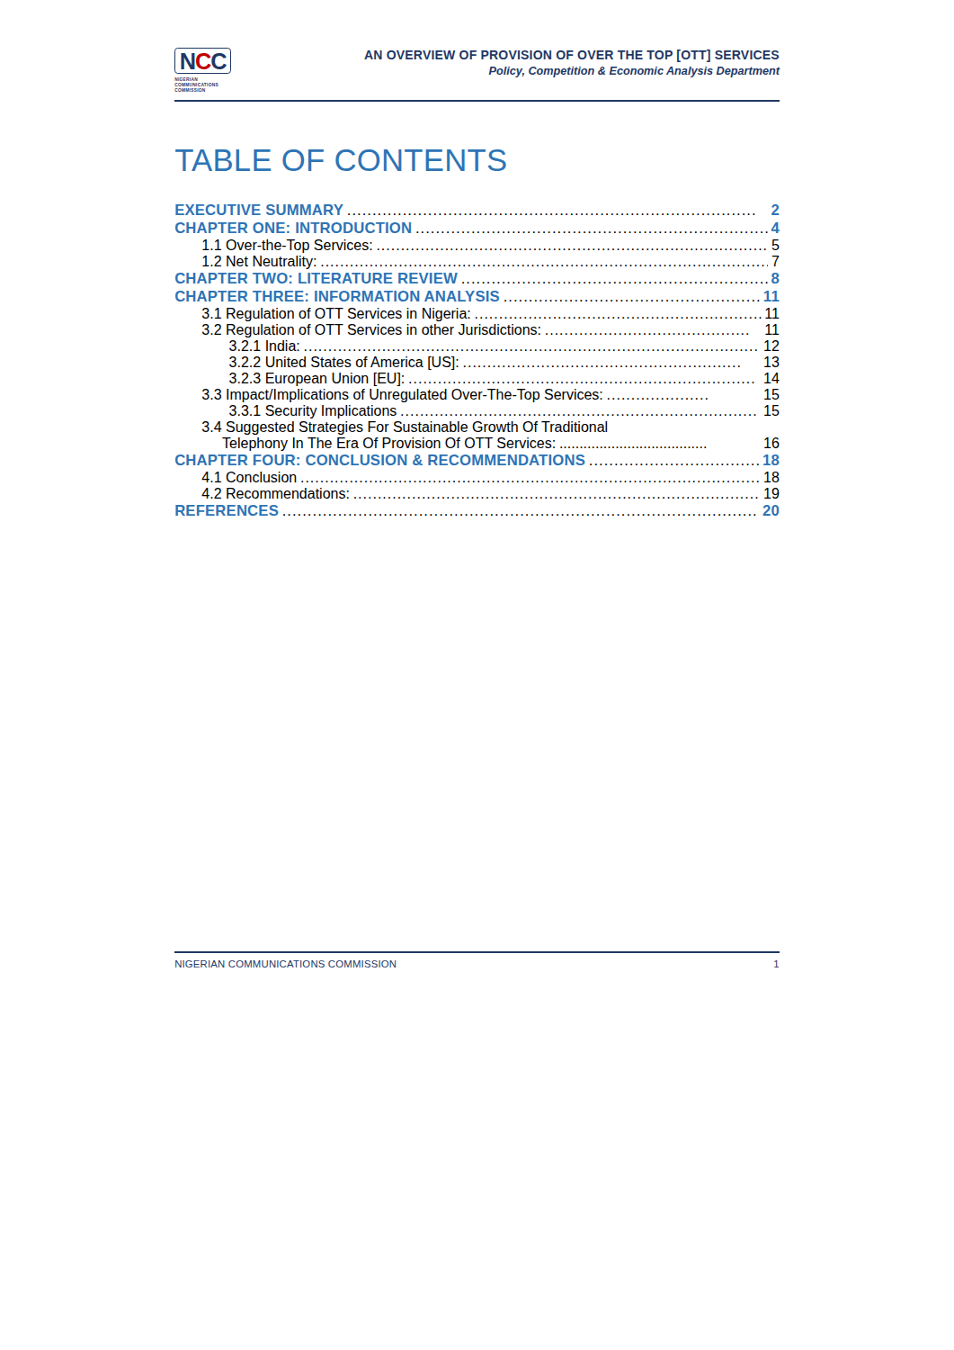NCC
Nigerian
Communications
Commission
An Overview of Provision of Over the Top [OTT] Services
Policy, Competition & Economic Analysis Department
TABLE OF CONTENTS
EXECUTIVE SUMMARY ................................................................................. 2
CHAPTER ONE: INTRODUCTION ....................................................................... 4
1.1 Over-the-Top Services: .......................................................................................... 5
1.2 Net Neutrality: ....................................................................................................... 7
CHAPTER TWO: LITERATURE REVIEW ............................................................. 8
CHAPTER THREE: INFORMATION ANALYSIS .................................................... 11
3.1 Regulation of OTT Services in Nigeria: ............................................................. 11
3.2 Regulation of OTT Services in other Jurisdictions: .......................................... 11
3.2.1 India: ............................................................................................... 12
3.2.2 United States of America [US]: ......................................................... 13
3.2.3 European Union [EU]: ....................................................................... 14
3.3 Impact/Implications of Unregulated Over-The-Top Services: ..................... 15
3.3.1 Security Implications ......................................................................... 15
3.4 Suggested Strategies For Sustainable Growth Of Traditional
Telephony In The Era Of Provision Of OTT Services: ..................................... 16
CHAPTER FOUR: CONCLUSION & RECOMMENDATIONS ................................... 18
4.1 Conclusion .............................................................................................................. 18
4.2 Recommendations: ............................................................................................... 19
REFERENCES .................................................................................................. 20
Nigerian Communications Commission
1